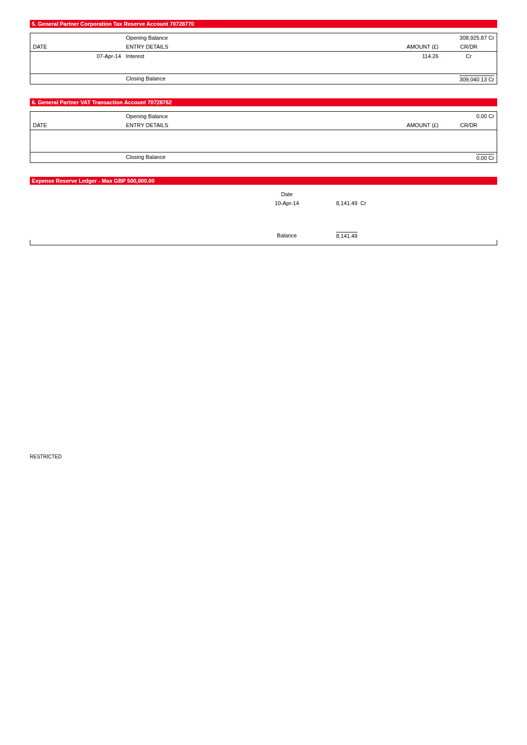5. General Partner Corporation Tax Reserve Account 70728770
| | Opening Balance | 308,925.87 Cr |
| DATE | ENTRY DETAILS | AMOUNT (£) | CR/DR |
| 07-Apr-14 | Interest | 114.26 | Cr |
| | Closing Balance | 309,040.13 Cr |
6. General Partner VAT Transaction Account 70728762
| | Opening Balance | 0.00 Cr |
| DATE | ENTRY DETAILS | AMOUNT (£) | CR/DR |
| | Closing Balance | 0.00 Cr |
Expense Reserve Ledger - Max GBP 500,000.00
| | Date | |
| | 10-Apr-14 | 8,141.49 Cr |
| | Balance | 8,141.49 |
RESTRICTED